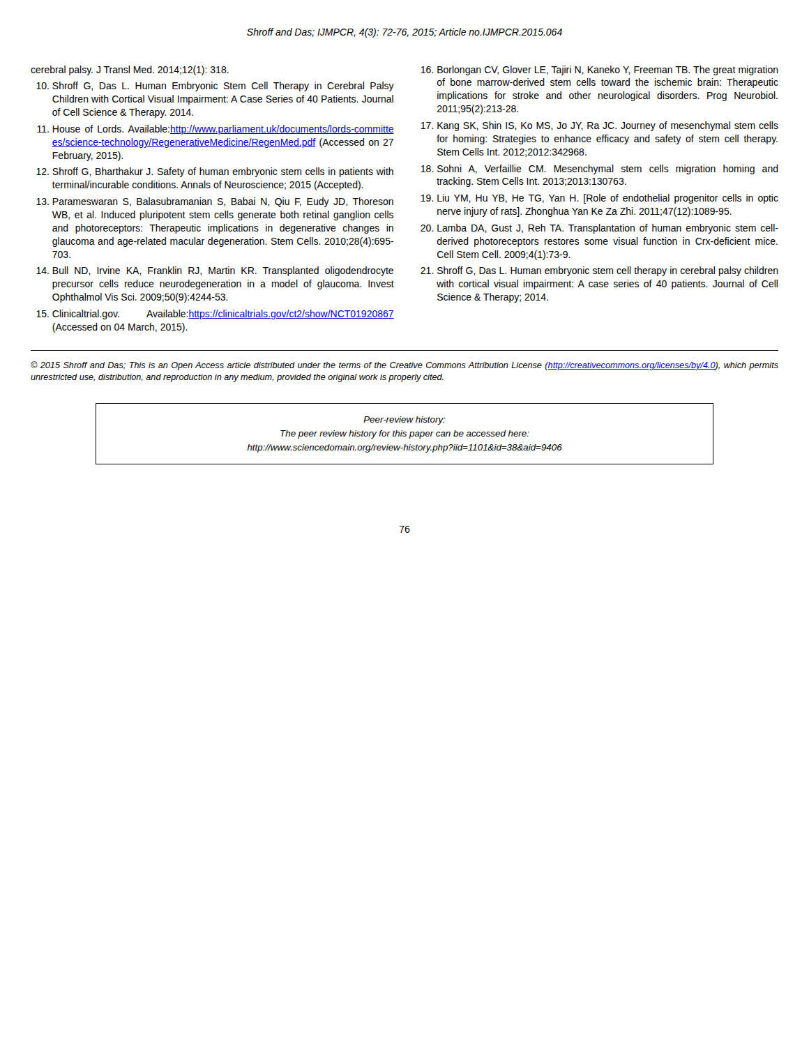Shroff and Das; IJMPCR, 4(3): 72-76, 2015; Article no.IJMPCR.2015.064
cerebral palsy. J Transl Med. 2014;12(1): 318.
Shroff G, Das L. Human Embryonic Stem Cell Therapy in Cerebral Palsy Children with Cortical Visual Impairment: A Case Series of 40 Patients. Journal of Cell Science & Therapy. 2014.
House of Lords. Available:http://www.parliament.uk/documents/lords-committees/science-technology/RegenerativeMedicine/RegenMed.pdf (Accessed on 27 February, 2015).
Shroff G, Bharthakur J. Safety of human embryonic stem cells in patients with terminal/incurable conditions. Annals of Neuroscience; 2015 (Accepted).
Parameswaran S, Balasubramanian S, Babai N, Qiu F, Eudy JD, Thoreson WB, et al. Induced pluripotent stem cells generate both retinal ganglion cells and photoreceptors: Therapeutic implications in degenerative changes in glaucoma and age-related macular degeneration. Stem Cells. 2010;28(4):695-703.
Bull ND, Irvine KA, Franklin RJ, Martin KR. Transplanted oligodendrocyte precursor cells reduce neurodegeneration in a model of glaucoma. Invest Ophthalmol Vis Sci. 2009;50(9):4244-53.
Clinicaltrial.gov. Available:https://clinicaltrials.gov/ct2/show/NCT01920867 (Accessed on 04 March, 2015).
Borlongan CV, Glover LE, Tajiri N, Kaneko Y, Freeman TB. The great migration of bone marrow-derived stem cells toward the ischemic brain: Therapeutic implications for stroke and other neurological disorders. Prog Neurobiol. 2011;95(2):213-28.
Kang SK, Shin IS, Ko MS, Jo JY, Ra JC. Journey of mesenchymal stem cells for homing: Strategies to enhance efficacy and safety of stem cell therapy. Stem Cells Int. 2012;2012:342968.
Sohni A, Verfaillie CM. Mesenchymal stem cells migration homing and tracking. Stem Cells Int. 2013;2013:130763.
Liu YM, Hu YB, He TG, Yan H. [Role of endothelial progenitor cells in optic nerve injury of rats]. Zhonghua Yan Ke Za Zhi. 2011;47(12):1089-95.
Lamba DA, Gust J, Reh TA. Transplantation of human embryonic stem cell-derived photoreceptors restores some visual function in Crx-deficient mice. Cell Stem Cell. 2009;4(1):73-9.
Shroff G, Das L. Human embryonic stem cell therapy in cerebral palsy children with cortical visual impairment: A case series of 40 patients. Journal of Cell Science & Therapy; 2014.
© 2015 Shroff and Das; This is an Open Access article distributed under the terms of the Creative Commons Attribution License (http://creativecommons.org/licenses/by/4.0), which permits unrestricted use, distribution, and reproduction in any medium, provided the original work is properly cited.
Peer-review history:
The peer review history for this paper can be accessed here:
http://www.sciencedomain.org/review-history.php?iid=1101&id=38&aid=9406
76